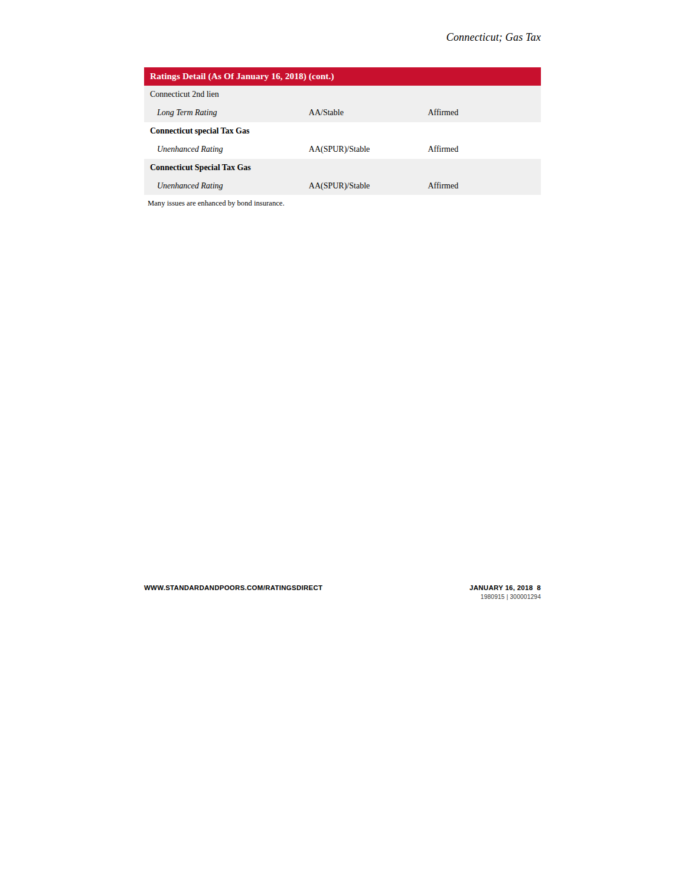Connecticut; Gas Tax
Ratings Detail (As Of January 16, 2018) (cont.)
| Connecticut 2nd lien | | |
| Long Term Rating | AA/Stable | Affirmed |
| Connecticut special Tax Gas | | |
| Unenhanced Rating | AA(SPUR)/Stable | Affirmed |
| Connecticut Special Tax Gas | | |
| Unenhanced Rating | AA(SPUR)/Stable | Affirmed |
Many issues are enhanced by bond insurance.
WWW.STANDARDANDPOORS.COM/RATINGSDIRECT JANUARY 16, 2018 8
1980915 | 300001294